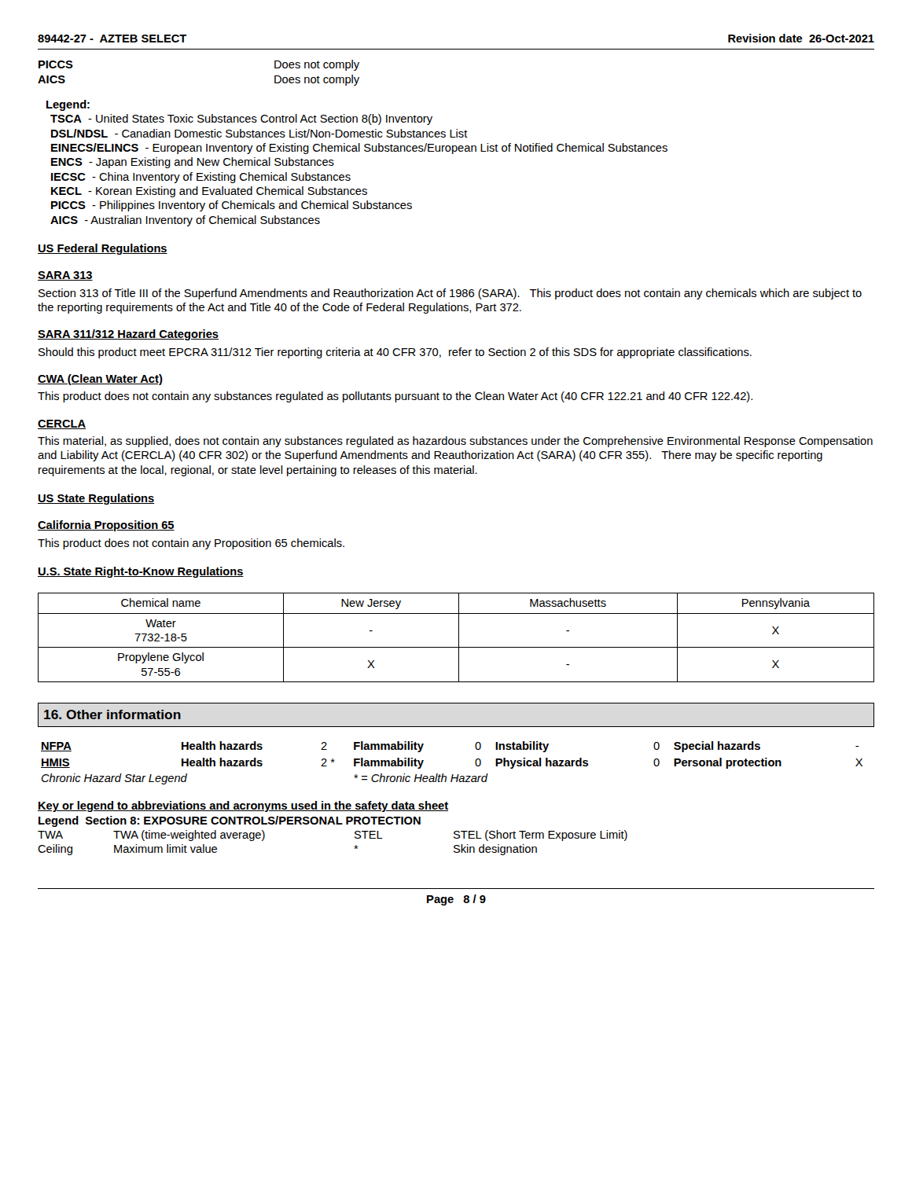89442-27 - AZTEB SELECT
Revision date 26-Oct-2021
PICCS
Does not comply
AICS
Does not comply
Legend:
TSCA - United States Toxic Substances Control Act Section 8(b) Inventory
DSL/NDSL - Canadian Domestic Substances List/Non-Domestic Substances List
EINECS/ELINCS - European Inventory of Existing Chemical Substances/European List of Notified Chemical Substances
ENCS - Japan Existing and New Chemical Substances
IECSC - China Inventory of Existing Chemical Substances
KECL - Korean Existing and Evaluated Chemical Substances
PICCS - Philippines Inventory of Chemicals and Chemical Substances
AICS - Australian Inventory of Chemical Substances
US Federal Regulations
SARA 313
Section 313 of Title III of the Superfund Amendments and Reauthorization Act of 1986 (SARA). This product does not contain any chemicals which are subject to the reporting requirements of the Act and Title 40 of the Code of Federal Regulations, Part 372.
SARA 311/312 Hazard Categories
Should this product meet EPCRA 311/312 Tier reporting criteria at 40 CFR 370, refer to Section 2 of this SDS for appropriate classifications.
CWA (Clean Water Act)
This product does not contain any substances regulated as pollutants pursuant to the Clean Water Act (40 CFR 122.21 and 40 CFR 122.42).
CERCLA
This material, as supplied, does not contain any substances regulated as hazardous substances under the Comprehensive Environmental Response Compensation and Liability Act (CERCLA) (40 CFR 302) or the Superfund Amendments and Reauthorization Act (SARA) (40 CFR 355). There may be specific reporting requirements at the local, regional, or state level pertaining to releases of this material.
US State Regulations
California Proposition 65
This product does not contain any Proposition 65 chemicals.
U.S. State Right-to-Know Regulations
| Chemical name | New Jersey | Massachusetts | Pennsylvania |
| --- | --- | --- | --- |
| Water 7732-18-5 | - | - | X |
| Propylene Glycol 57-55-6 | X | - | X |
16. Other information
| NFPA | Health hazards | 2 | Flammability | 0 | Instability | 0 | Special hazards | - |
| HMIS | Health hazards | 2 * | Flammability | 0 | Physical hazards | 0 | Personal protection | X |
| Chronic Hazard Star Legend | * = Chronic Health Hazard |
Key or legend to abbreviations and acronyms used in the safety data sheet
Legend Section 8: EXPOSURE CONTROLS/PERSONAL PROTECTION
| TWA | TWA (time-weighted average) | STEL | STEL (Short Term Exposure Limit) |
| Ceiling | Maximum limit value | * | Skin designation |
Page 8 / 9